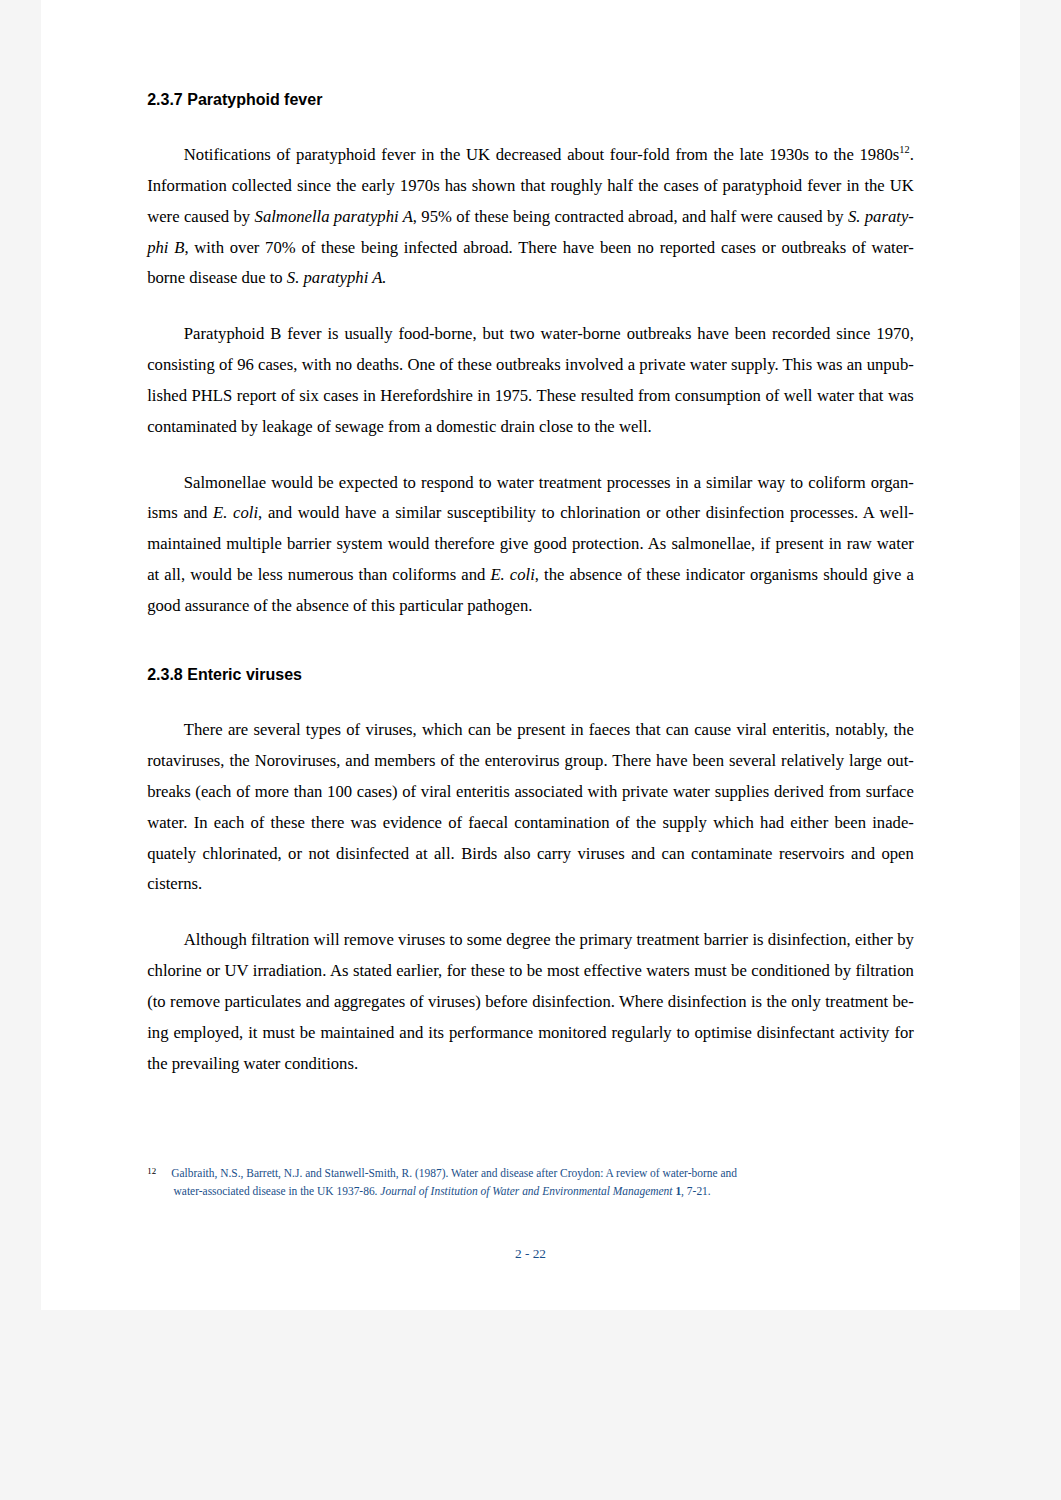2.3.7 Paratyphoid fever
Notifications of paratyphoid fever in the UK decreased about four-fold from the late 1930s to the 1980s12. Information collected since the early 1970s has shown that roughly half the cases of paratyphoid fever in the UK were caused by Salmonella paratyphi A, 95% of these being contracted abroad, and half were caused by S. paratyphi B, with over 70% of these being infected abroad. There have been no reported cases or outbreaks of water-borne disease due to S. paratyphi A.
Paratyphoid B fever is usually food-borne, but two water-borne outbreaks have been recorded since 1970, consisting of 96 cases, with no deaths. One of these outbreaks involved a private water supply. This was an unpublished PHLS report of six cases in Herefordshire in 1975. These resulted from consumption of well water that was contaminated by leakage of sewage from a domestic drain close to the well.
Salmonellae would be expected to respond to water treatment processes in a similar way to coliform organisms and E. coli, and would have a similar susceptibility to chlorination or other disinfection processes. A well-maintained multiple barrier system would therefore give good protection. As salmonellae, if present in raw water at all, would be less numerous than coliforms and E. coli, the absence of these indicator organisms should give a good assurance of the absence of this particular pathogen.
2.3.8 Enteric viruses
There are several types of viruses, which can be present in faeces that can cause viral enteritis, notably, the rotaviruses, the Noroviruses, and members of the enterovirus group. There have been several relatively large outbreaks (each of more than 100 cases) of viral enteritis associated with private water supplies derived from surface water. In each of these there was evidence of faecal contamination of the supply which had either been inadequately chlorinated, or not disinfected at all. Birds also carry viruses and can contaminate reservoirs and open cisterns.
Although filtration will remove viruses to some degree the primary treatment barrier is disinfection, either by chlorine or UV irradiation. As stated earlier, for these to be most effective waters must be conditioned by filtration (to remove particulates and aggregates of viruses) before disinfection. Where disinfection is the only treatment being employed, it must be maintained and its performance monitored regularly to optimise disinfectant activity for the prevailing water conditions.
12 Galbraith, N.S., Barrett, N.J. and Stanwell-Smith, R. (1987). Water and disease after Croydon: A review of water-borne andwater-associated disease in the UK 1937-86. Journal of Institution of Water and Environmental Management 1, 7-21.
2 - 22